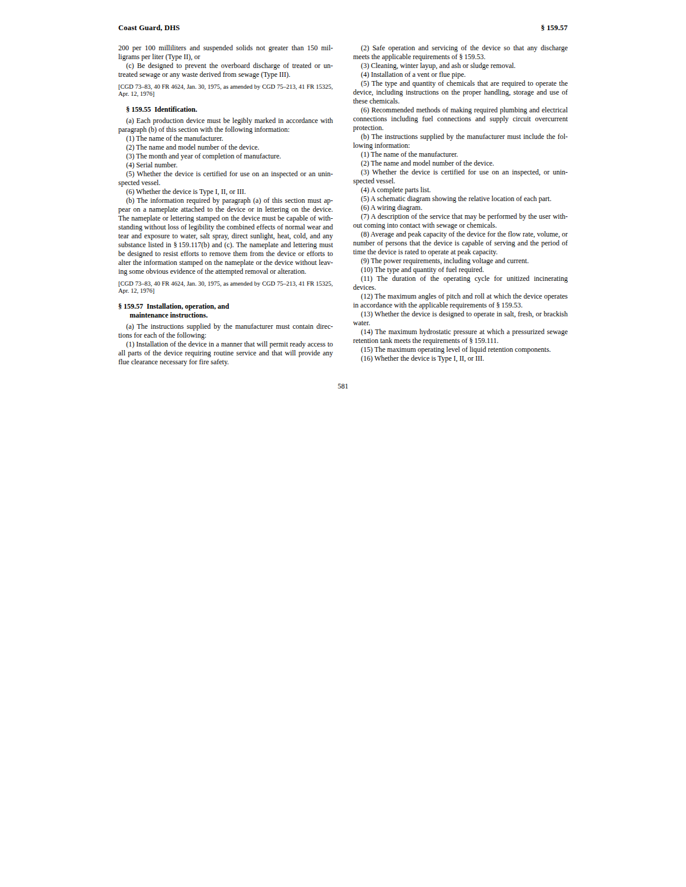Coast Guard, DHS § 159.57
200 per 100 milliliters and suspended solids not greater than 150 milligrams per liter (Type II), or
(c) Be designed to prevent the overboard discharge of treated or untreated sewage or any waste derived from sewage (Type III).
[CGD 73–83, 40 FR 4624, Jan. 30, 1975, as amended by CGD 75–213, 41 FR 15325, Apr. 12, 1976]
§ 159.55 Identification.
(a) Each production device must be legibly marked in accordance with paragraph (b) of this section with the following information:
(1) The name of the manufacturer.
(2) The name and model number of the device.
(3) The month and year of completion of manufacture.
(4) Serial number.
(5) Whether the device is certified for use on an inspected or an uninspected vessel.
(6) Whether the device is Type I, II, or III.
(b) The information required by paragraph (a) of this section must appear on a nameplate attached to the device or in lettering on the device. The nameplate or lettering stamped on the device must be capable of withstanding without loss of legibility the combined effects of normal wear and tear and exposure to water, salt spray, direct sunlight, heat, cold, and any substance listed in § 159.117(b) and (c). The nameplate and lettering must be designed to resist efforts to remove them from the device or efforts to alter the information stamped on the nameplate or the device without leaving some obvious evidence of the attempted removal or alteration.
[CGD 73–83, 40 FR 4624, Jan. 30, 1975, as amended by CGD 75–213, 41 FR 15325, Apr. 12, 1976]
§ 159.57 Installation, operation, and maintenance instructions.
(a) The instructions supplied by the manufacturer must contain directions for each of the following:
(1) Installation of the device in a manner that will permit ready access to all parts of the device requiring routine service and that will provide any flue clearance necessary for fire safety.
(2) Safe operation and servicing of the device so that any discharge meets the applicable requirements of § 159.53.
(3) Cleaning, winter layup, and ash or sludge removal.
(4) Installation of a vent or flue pipe.
(5) The type and quantity of chemicals that are required to operate the device, including instructions on the proper handling, storage and use of these chemicals.
(6) Recommended methods of making required plumbing and electrical connections including fuel connections and supply circuit overcurrent protection.
(b) The instructions supplied by the manufacturer must include the following information:
(1) The name of the manufacturer.
(2) The name and model number of the device.
(3) Whether the device is certified for use on an inspected, or uninspected vessel.
(4) A complete parts list.
(5) A schematic diagram showing the relative location of each part.
(6) A wiring diagram.
(7) A description of the service that may be performed by the user without coming into contact with sewage or chemicals.
(8) Average and peak capacity of the device for the flow rate, volume, or number of persons that the device is capable of serving and the period of time the device is rated to operate at peak capacity.
(9) The power requirements, including voltage and current.
(10) The type and quantity of fuel required.
(11) The duration of the operating cycle for unitized incinerating devices.
(12) The maximum angles of pitch and roll at which the device operates in accordance with the applicable requirements of § 159.53.
(13) Whether the device is designed to operate in salt, fresh, or brackish water.
(14) The maximum hydrostatic pressure at which a pressurized sewage retention tank meets the requirements of § 159.111.
(15) The maximum operating level of liquid retention components.
(16) Whether the device is Type I, II, or III.
581